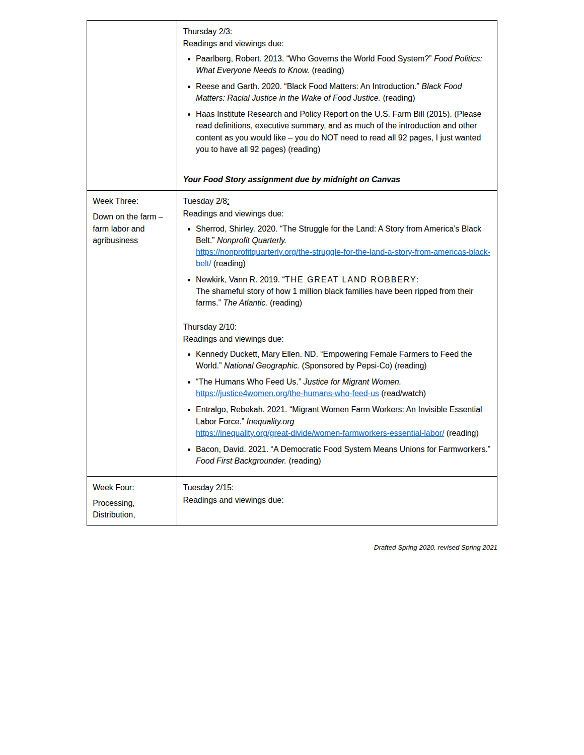| | Thursday 2/3: Readings and viewings due: Paarlberg, Robert. 2013. “Who Governs the World Food System?” Food Politics: What Everyone Needs to Know. (reading) Reese and Garth. 2020. “Black Food Matters: An Introduction.” Black Food Matters: Racial Justice in the Wake of Food Justice. (reading) Haas Institute Research and Policy Report on the U.S. Farm Bill (2015). (Please read definitions, executive summary, and as much of the introduction and other content as you would like – you do NOT need to read all 92 pages, I just wanted you to have all 92 pages) (reading) Your Food Story assignment due by midnight on Canvas |
| Week Three: Down on the farm – farm labor and agribusiness | Tuesday 2/8 : Readings and viewings due: Sherrod, Shirley. 2020. “The Struggle for the Land: A Story from America’s Black Belt.” Nonprofit Quarterly. https://nonprofitquarterly.org/the-struggle-for-the-land-a-story-from-americas-black-belt/ (reading) Newkirk, Vann R. 2019. “ THE GREAT LAND ROBBERY: The shameful story of how 1 million black families have been ripped from their farms.” The Atlantic. (reading) Thursday 2/10: Readings and viewings due: Kennedy Duckett, Mary Ellen. ND. “Empowering Female Farmers to Feed the World.” National Geographic. (Sponsored by Pepsi-Co) (reading) “The Humans Who Feed Us.” Justice for Migrant Women. https://justice4women.org/the-humans-who-feed-us (read/watch) Entralgo, Rebekah. 2021. “Migrant Women Farm Workers: An Invisible Essential Labor Force.” Inequality.org https://inequality.org/great-divide/women-farmworkers-essential-labor/ (reading) Bacon, David. 2021. “A Democratic Food System Means Unions for Farmworkers.” Food First Backgrounder. (reading) |
| Week Four: Processing, Distribution, | Tuesday 2/15: Readings and viewings due: |
Drafted Spring 2020, revised Spring 2021